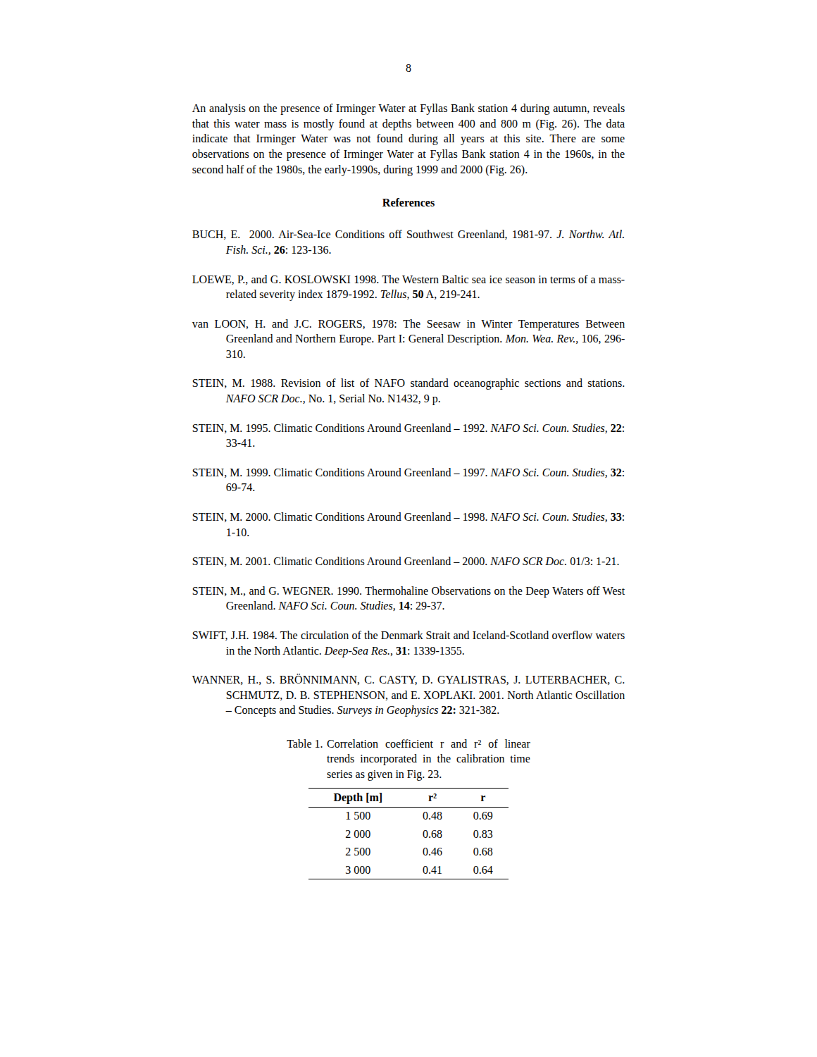8
An analysis on the presence of Irminger Water at Fyllas Bank station 4 during autumn, reveals that this water mass is mostly found at depths between 400 and 800 m (Fig. 26). The data indicate that Irminger Water was not found during all years at this site. There are some observations on the presence of Irminger Water at Fyllas Bank station 4 in the 1960s, in the second half of the 1980s, the early-1990s, during 1999 and 2000 (Fig. 26).
References
BUCH, E. 2000. Air-Sea-Ice Conditions off Southwest Greenland, 1981-97. J. Northw. Atl. Fish. Sci., 26: 123-136.
LOEWE, P., and G. KOSLOWSKI 1998. The Western Baltic sea ice season in terms of a mass-related severity index 1879-1992. Tellus, 50 A, 219-241.
van LOON, H. and J.C. ROGERS, 1978: The Seesaw in Winter Temperatures Between Greenland and Northern Europe. Part I: General Description. Mon. Wea. Rev., 106, 296-310.
STEIN, M. 1988. Revision of list of NAFO standard oceanographic sections and stations. NAFO SCR Doc., No. 1, Serial No. N1432, 9 p.
STEIN, M. 1995. Climatic Conditions Around Greenland – 1992. NAFO Sci. Coun. Studies, 22: 33-41.
STEIN, M. 1999. Climatic Conditions Around Greenland – 1997. NAFO Sci. Coun. Studies, 32: 69-74.
STEIN, M. 2000. Climatic Conditions Around Greenland – 1998. NAFO Sci. Coun. Studies, 33: 1-10.
STEIN, M. 2001. Climatic Conditions Around Greenland – 2000. NAFO SCR Doc. 01/3: 1-21.
STEIN, M., and G. WEGNER. 1990. Thermohaline Observations on the Deep Waters off West Greenland. NAFO Sci. Coun. Studies, 14: 29-37.
SWIFT, J.H. 1984. The circulation of the Denmark Strait and Iceland-Scotland overflow waters in the North Atlantic. Deep-Sea Res., 31: 1339-1355.
WANNER, H., S. BRÖNNIMANN, C. CASTY, D. GYALISTRAS, J. LUTERBACHER, C. SCHMUTZ, D. B. STEPHENSON, and E. XOPLAKI. 2001. North Atlantic Oscillation – Concepts and Studies. Surveys in Geophysics 22: 321-382.
Table 1. Correlation coefficient r and r² of linear trends incorporated in the calibration time series as given in Fig. 23.
| Depth [m] | r² | r |
| --- | --- | --- |
| 1 500 | 0.48 | 0.69 |
| 2 000 | 0.68 | 0.83 |
| 2 500 | 0.46 | 0.68 |
| 3 000 | 0.41 | 0.64 |